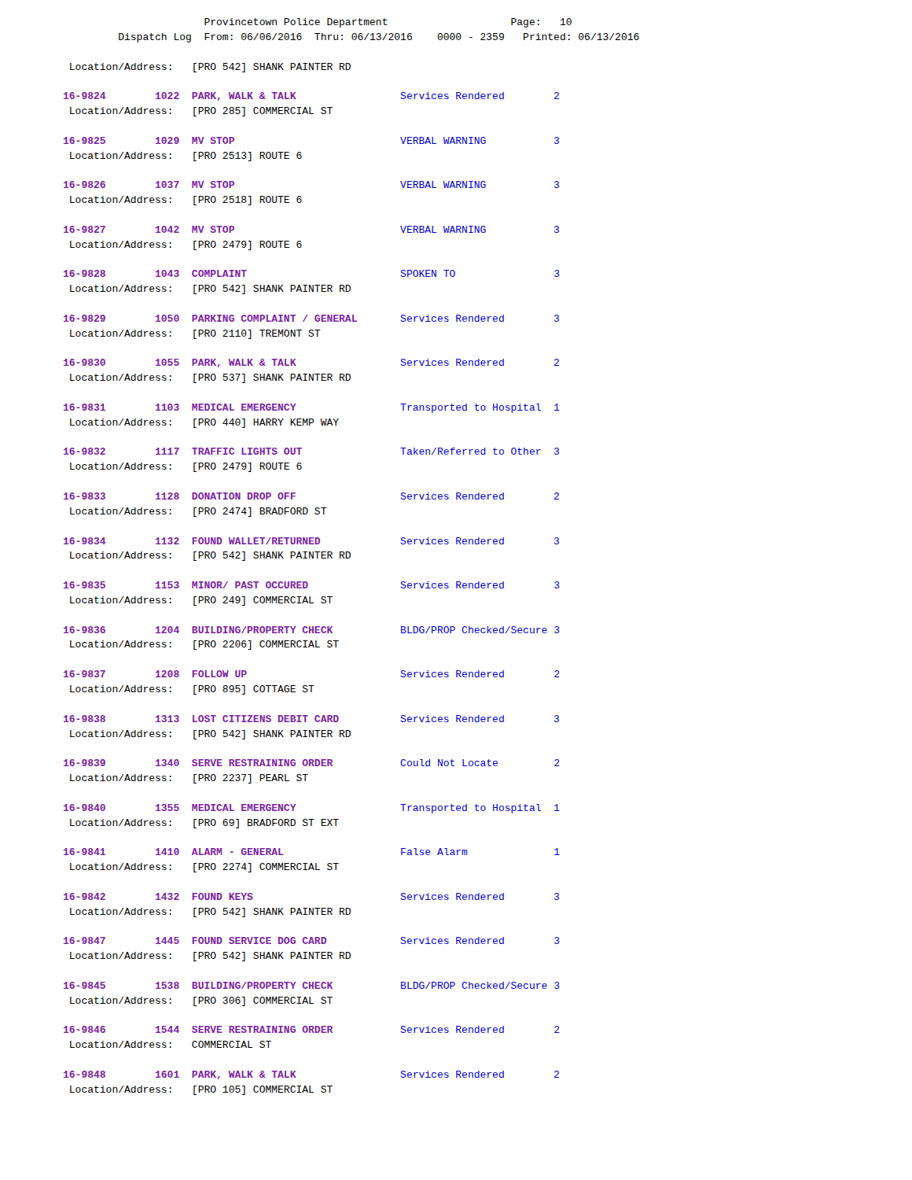Provincetown Police Department                    Page:   10
         Dispatch Log  From: 06/06/2016  Thru: 06/13/2016    0000 - 2359   Printed: 06/13/2016

 Location/Address:   [PRO 542] SHANK PAINTER RD

16-9824        1022  PARK, WALK & TALK                 Services Rendered        2
 Location/Address:   [PRO 285] COMMERCIAL ST

16-9825        1029  MV STOP                           VERBAL WARNING           3
 Location/Address:   [PRO 2513] ROUTE 6

16-9826        1037  MV STOP                           VERBAL WARNING           3
 Location/Address:   [PRO 2518] ROUTE 6

16-9827        1042  MV STOP                           VERBAL WARNING           3
 Location/Address:   [PRO 2479] ROUTE 6

16-9828        1043  COMPLAINT                         SPOKEN TO                3
 Location/Address:   [PRO 542] SHANK PAINTER RD

16-9829        1050  PARKING COMPLAINT / GENERAL       Services Rendered        3
 Location/Address:   [PRO 2110] TREMONT ST

16-9830        1055  PARK, WALK & TALK                 Services Rendered        2
 Location/Address:   [PRO 537] SHANK PAINTER RD

16-9831        1103  MEDICAL EMERGENCY                 Transported to Hospital  1
 Location/Address:   [PRO 440] HARRY KEMP WAY

16-9832        1117  TRAFFIC LIGHTS OUT                Taken/Referred to Other  3
 Location/Address:   [PRO 2479] ROUTE 6

16-9833        1128  DONATION DROP OFF                 Services Rendered        2
 Location/Address:   [PRO 2474] BRADFORD ST

16-9834        1132  FOUND WALLET/RETURNED             Services Rendered        3
 Location/Address:   [PRO 542] SHANK PAINTER RD

16-9835        1153  MINOR/ PAST OCCURED               Services Rendered        3
 Location/Address:   [PRO 249] COMMERCIAL ST

16-9836        1204  BUILDING/PROPERTY CHECK           BLDG/PROP Checked/Secure 3
 Location/Address:   [PRO 2206] COMMERCIAL ST

16-9837        1208  FOLLOW UP                         Services Rendered        2
 Location/Address:   [PRO 895] COTTAGE ST

16-9838        1313  LOST CITIZENS DEBIT CARD          Services Rendered        3
 Location/Address:   [PRO 542] SHANK PAINTER RD

16-9839        1340  SERVE RESTRAINING ORDER           Could Not Locate         2
 Location/Address:   [PRO 2237] PEARL ST

16-9840        1355  MEDICAL EMERGENCY                 Transported to Hospital  1
 Location/Address:   [PRO 69] BRADFORD ST EXT

16-9841        1410  ALARM - GENERAL                   False Alarm              1
 Location/Address:   [PRO 2274] COMMERCIAL ST

16-9842        1432  FOUND KEYS                        Services Rendered        3
 Location/Address:   [PRO 542] SHANK PAINTER RD

16-9847        1445  FOUND SERVICE DOG CARD            Services Rendered        3
 Location/Address:   [PRO 542] SHANK PAINTER RD

16-9845        1538  BUILDING/PROPERTY CHECK           BLDG/PROP Checked/Secure 3
 Location/Address:   [PRO 306] COMMERCIAL ST

16-9846        1544  SERVE RESTRAINING ORDER           Services Rendered        2
 Location/Address:   COMMERCIAL ST

16-9848        1601  PARK, WALK & TALK                 Services Rendered        2
 Location/Address:   [PRO 105] COMMERCIAL ST